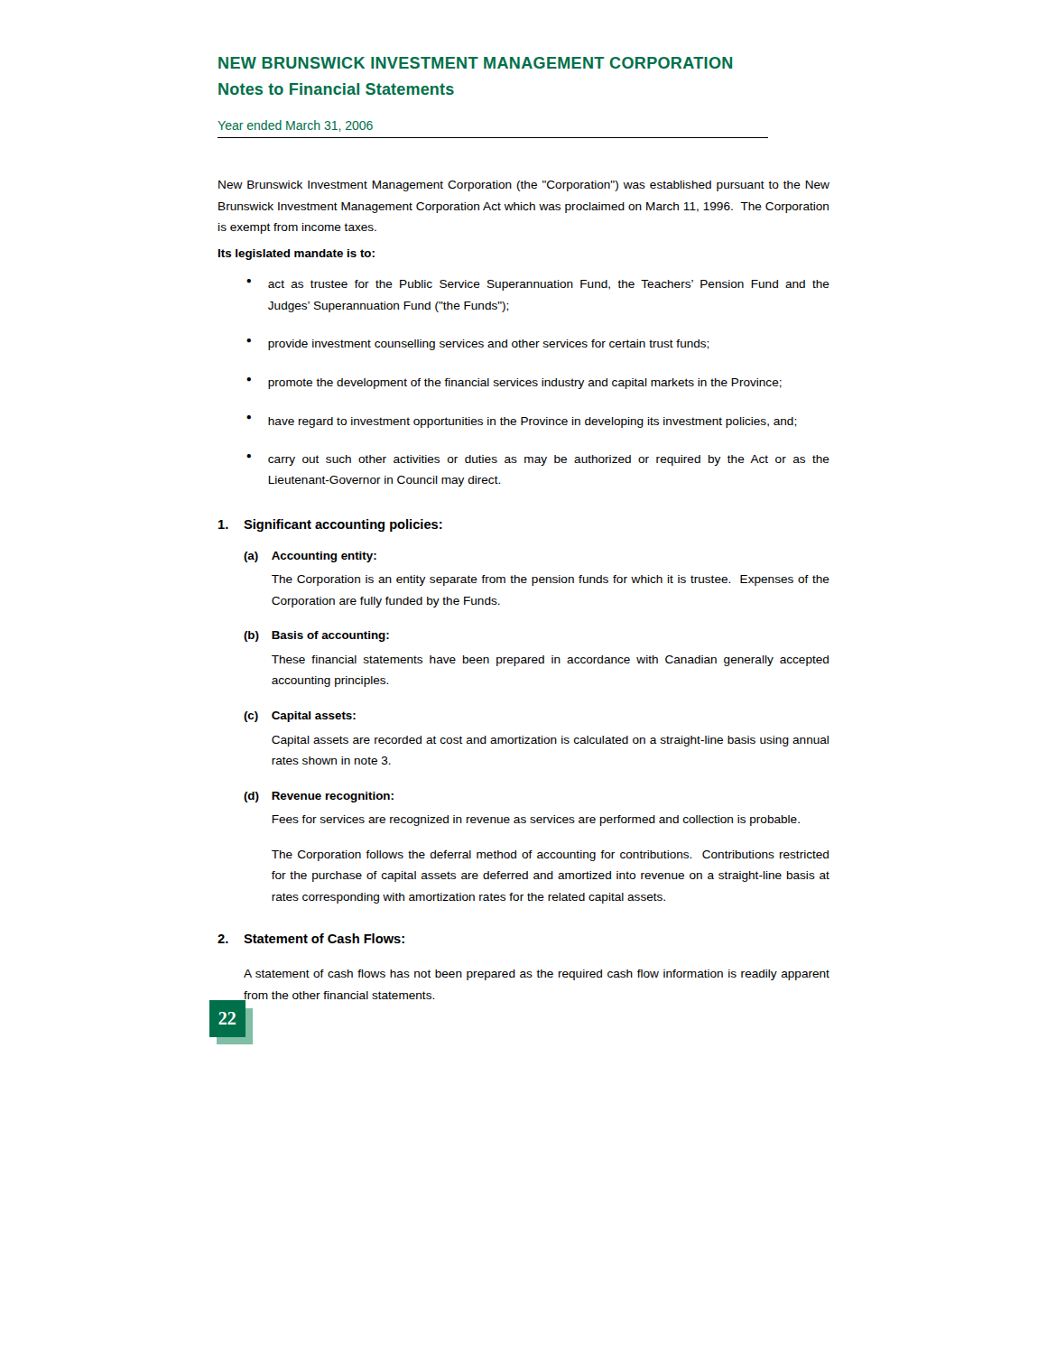NEW BRUNSWICK INVESTMENT MANAGEMENT CORPORATION
Notes to Financial Statements
Year ended March 31, 2006
New Brunswick Investment Management Corporation (the "Corporation") was established pursuant to the New Brunswick Investment Management Corporation Act which was proclaimed on March 11, 1996. The Corporation is exempt from income taxes.
Its legislated mandate is to:
act as trustee for the Public Service Superannuation Fund, the Teachers’ Pension Fund and the Judges’ Superannuation Fund ("the Funds");
provide investment counselling services and other services for certain trust funds;
promote the development of the financial services industry and capital markets in the Province;
have regard to investment opportunities in the Province in developing its investment policies, and;
carry out such other activities or duties as may be authorized or required by the Act or as the Lieutenant-Governor in Council may direct.
1. Significant accounting policies:
(a) Accounting entity:
The Corporation is an entity separate from the pension funds for which it is trustee. Expenses of the Corporation are fully funded by the Funds.
(b) Basis of accounting:
These financial statements have been prepared in accordance with Canadian generally accepted accounting principles.
(c) Capital assets:
Capital assets are recorded at cost and amortization is calculated on a straight-line basis using annual rates shown in note 3.
(d) Revenue recognition:
Fees for services are recognized in revenue as services are performed and collection is probable.
The Corporation follows the deferral method of accounting for contributions. Contributions restricted for the purchase of capital assets are deferred and amortized into revenue on a straight-line basis at rates corresponding with amortization rates for the related capital assets.
2. Statement of Cash Flows:
A statement of cash flows has not been prepared as the required cash flow information is readily apparent from the other financial statements.
22